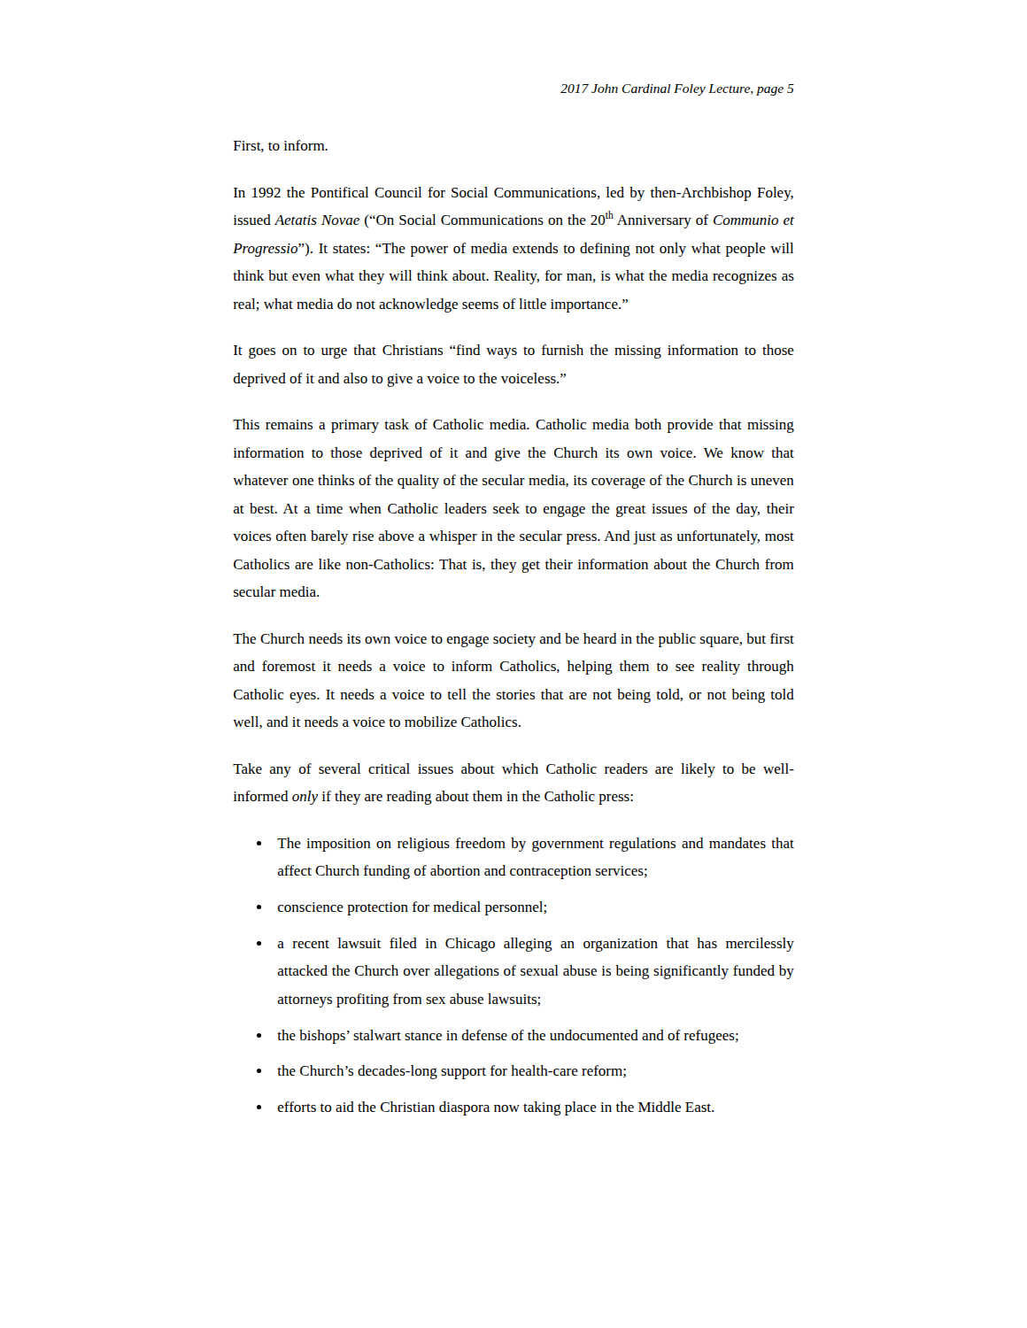2017 John Cardinal Foley Lecture, page 5
First, to inform.
In 1992 the Pontifical Council for Social Communications, led by then-Archbishop Foley, issued Aetatis Novae (“On Social Communications on the 20th Anniversary of Communio et Progressio”). It states: “The power of media extends to defining not only what people will think but even what they will think about. Reality, for man, is what the media recognizes as real; what media do not acknowledge seems of little importance.”
It goes on to urge that Christians “find ways to furnish the missing information to those deprived of it and also to give a voice to the voiceless.”
This remains a primary task of Catholic media. Catholic media both provide that missing information to those deprived of it and give the Church its own voice. We know that whatever one thinks of the quality of the secular media, its coverage of the Church is uneven at best. At a time when Catholic leaders seek to engage the great issues of the day, their voices often barely rise above a whisper in the secular press. And just as unfortunately, most Catholics are like non-Catholics: That is, they get their information about the Church from secular media.
The Church needs its own voice to engage society and be heard in the public square, but first and foremost it needs a voice to inform Catholics, helping them to see reality through Catholic eyes. It needs a voice to tell the stories that are not being told, or not being told well, and it needs a voice to mobilize Catholics.
Take any of several critical issues about which Catholic readers are likely to be well-informed only if they are reading about them in the Catholic press:
The imposition on religious freedom by government regulations and mandates that affect Church funding of abortion and contraception services;
conscience protection for medical personnel;
a recent lawsuit filed in Chicago alleging an organization that has mercilessly attacked the Church over allegations of sexual abuse is being significantly funded by attorneys profiting from sex abuse lawsuits;
the bishops’ stalwart stance in defense of the undocumented and of refugees;
the Church’s decades-long support for health-care reform;
efforts to aid the Christian diaspora now taking place in the Middle East.